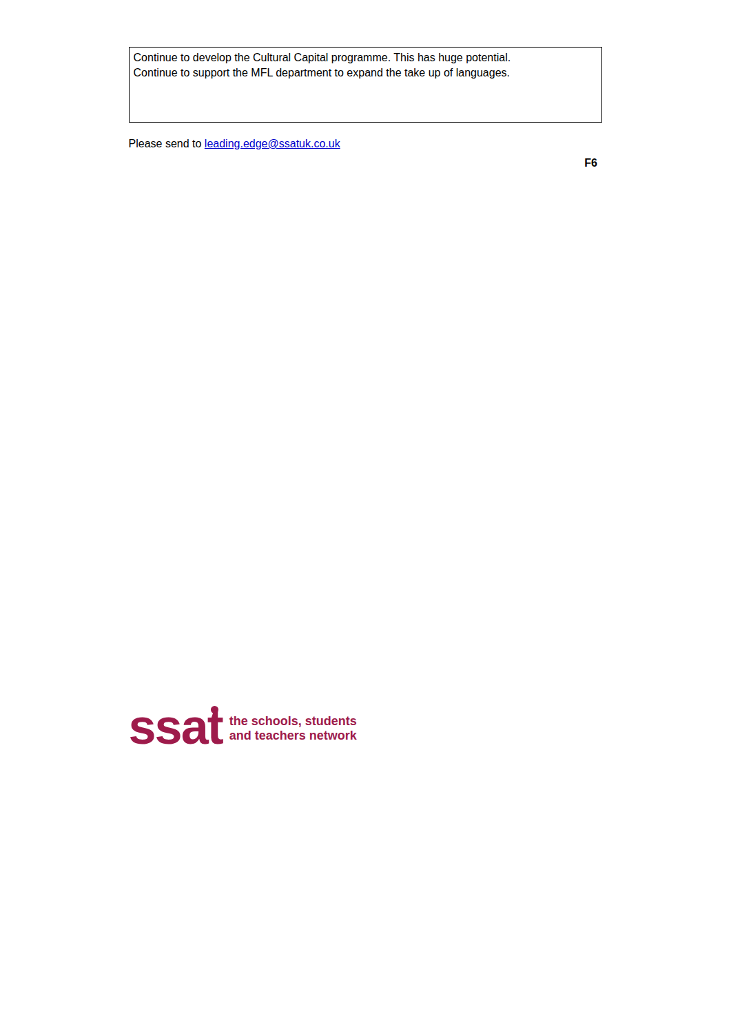Continue to develop the Cultural Capital programme. This has huge potential.
Continue to support the MFL department to expand the take up of languages.
Please send to leading.edge@ssatuk.co.uk
F6
ssat
the schools, students
and teachers network